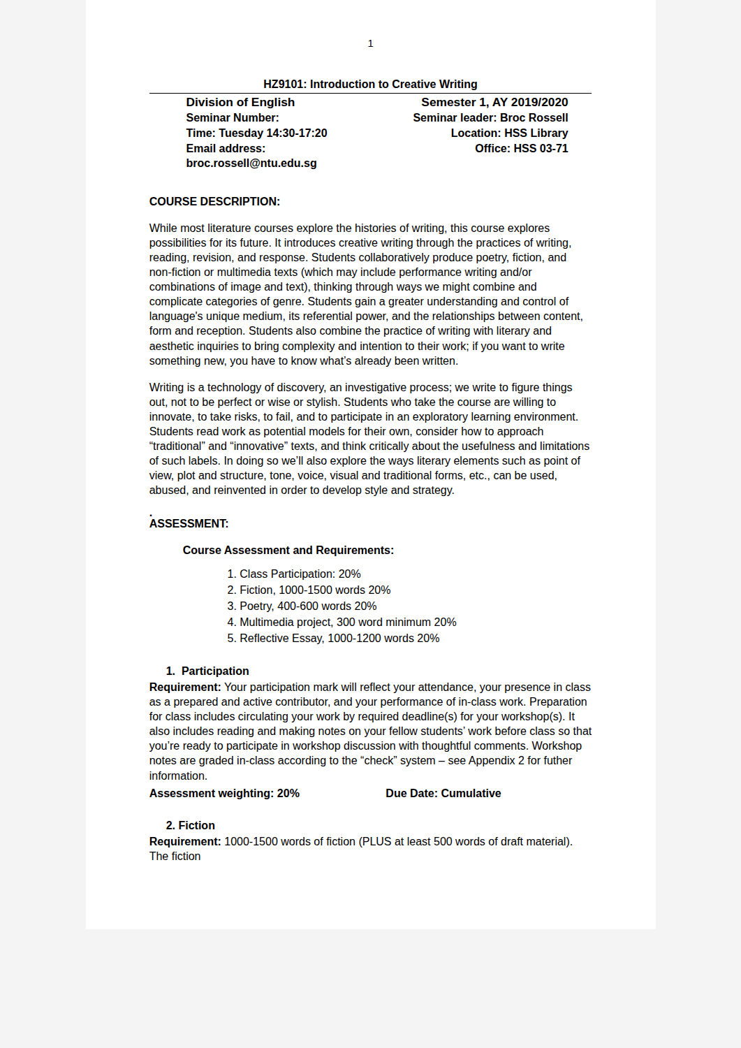1
HZ9101: Introduction to Creative Writing
| Division of English | Semester 1, AY 2019/2020 |
| Seminar Number: | Seminar leader: Broc Rossell |
| Time: Tuesday 14:30-17:20 | Location: HSS Library |
| Email address: broc.rossell@ntu.edu.sg | Office: HSS 03-71 |
COURSE DESCRIPTION:
While most literature courses explore the histories of writing, this course explores possibilities for its future. It introduces creative writing through the practices of writing, reading, revision, and response. Students collaboratively produce poetry, fiction, and non-fiction or multimedia texts (which may include performance writing and/or combinations of image and text), thinking through ways we might combine and complicate categories of genre. Students gain a greater understanding and control of language's unique medium, its referential power, and the relationships between content, form and reception. Students also combine the practice of writing with literary and aesthetic inquiries to bring complexity and intention to their work; if you want to write something new, you have to know what’s already been written.
Writing is a technology of discovery, an investigative process; we write to figure things out, not to be perfect or wise or stylish. Students who take the course are willing to innovate, to take risks, to fail, and to participate in an exploratory learning environment. Students read work as potential models for their own, consider how to approach “traditional” and “innovative” texts, and think critically about the usefulness and limitations of such labels. In doing so we’ll also explore the ways literary elements such as point of view, plot and structure, tone, voice, visual and traditional forms, etc., can be used, abused, and reinvented in order to develop style and strategy.
.
ASSESSMENT:
Course Assessment and Requirements:
Class Participation: 20%
Fiction, 1000-1500 words 20%
Poetry, 400-600 words 20%
Multimedia project, 300 word minimum 20%
Reflective Essay, 1000-1200 words 20%
1. Participation
Requirement: Your participation mark will reflect your attendance, your presence in class as a prepared and active contributor, and your performance of in-class work. Preparation for class includes circulating your work by required deadline(s) for your workshop(s). It also includes reading and making notes on your fellow students’ work before class so that you’re ready to participate in workshop discussion with thoughtful comments. Workshop notes are graded in-class according to the “check” system – see Appendix 2 for futher information.
Assessment weighting: 20% Due Date: Cumulative
2. Fiction
Requirement: 1000-1500 words of fiction (PLUS at least 500 words of draft material). The fiction